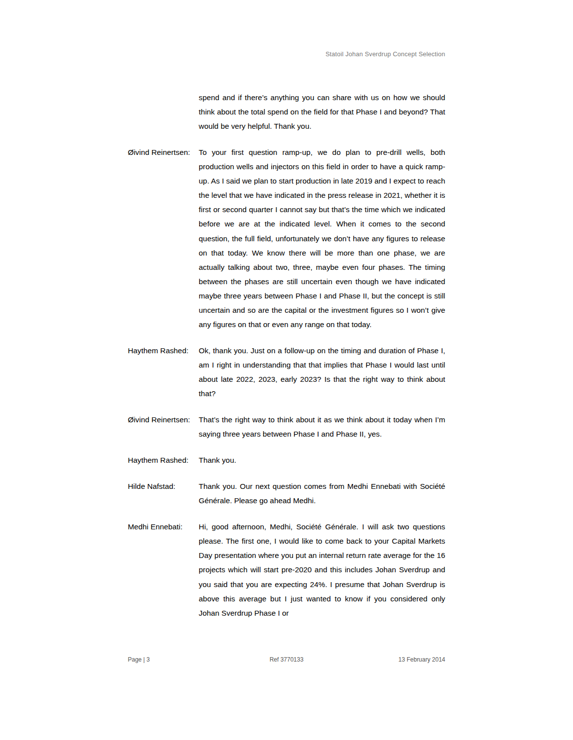Statoil Johan Sverdrup Concept Selection
spend and if there’s anything you can share with us on how we should think about the total spend on the field for that Phase I and beyond? That would be very helpful. Thank you.
Øivind Reinertsen:
To your first question ramp-up, we do plan to pre-drill wells, both production wells and injectors on this field in order to have a quick ramp-up. As I said we plan to start production in late 2019 and I expect to reach the level that we have indicated in the press release in 2021, whether it is first or second quarter I cannot say but that’s the time which we indicated before we are at the indicated level. When it comes to the second question, the full field, unfortunately we don’t have any figures to release on that today. We know there will be more than one phase, we are actually talking about two, three, maybe even four phases. The timing between the phases are still uncertain even though we have indicated maybe three years between Phase I and Phase II, but the concept is still uncertain and so are the capital or the investment figures so I won’t give any figures on that or even any range on that today.
Haythem Rashed:
Ok, thank you. Just on a follow-up on the timing and duration of Phase I, am I right in understanding that that implies that Phase I would last until about late 2022, 2023, early 2023? Is that the right way to think about that?
Øivind Reinertsen:
That’s the right way to think about it as we think about it today when I’m saying three years between Phase I and Phase II, yes.
Haythem Rashed:
Thank you.
Hilde Nafstad:
Thank you. Our next question comes from Medhi Ennebati with Société Générale. Please go ahead Medhi.
Medhi Ennebati:
Hi, good afternoon, Medhi, Société Générale. I will ask two questions please. The first one, I would like to come back to your Capital Markets Day presentation where you put an internal return rate average for the 16 projects which will start pre-2020 and this includes Johan Sverdrup and you said that you are expecting 24%. I presume that Johan Sverdrup is above this average but I just wanted to know if you considered only Johan Sverdrup Phase I or
Page | 3
Ref 3770133
13 February 2014